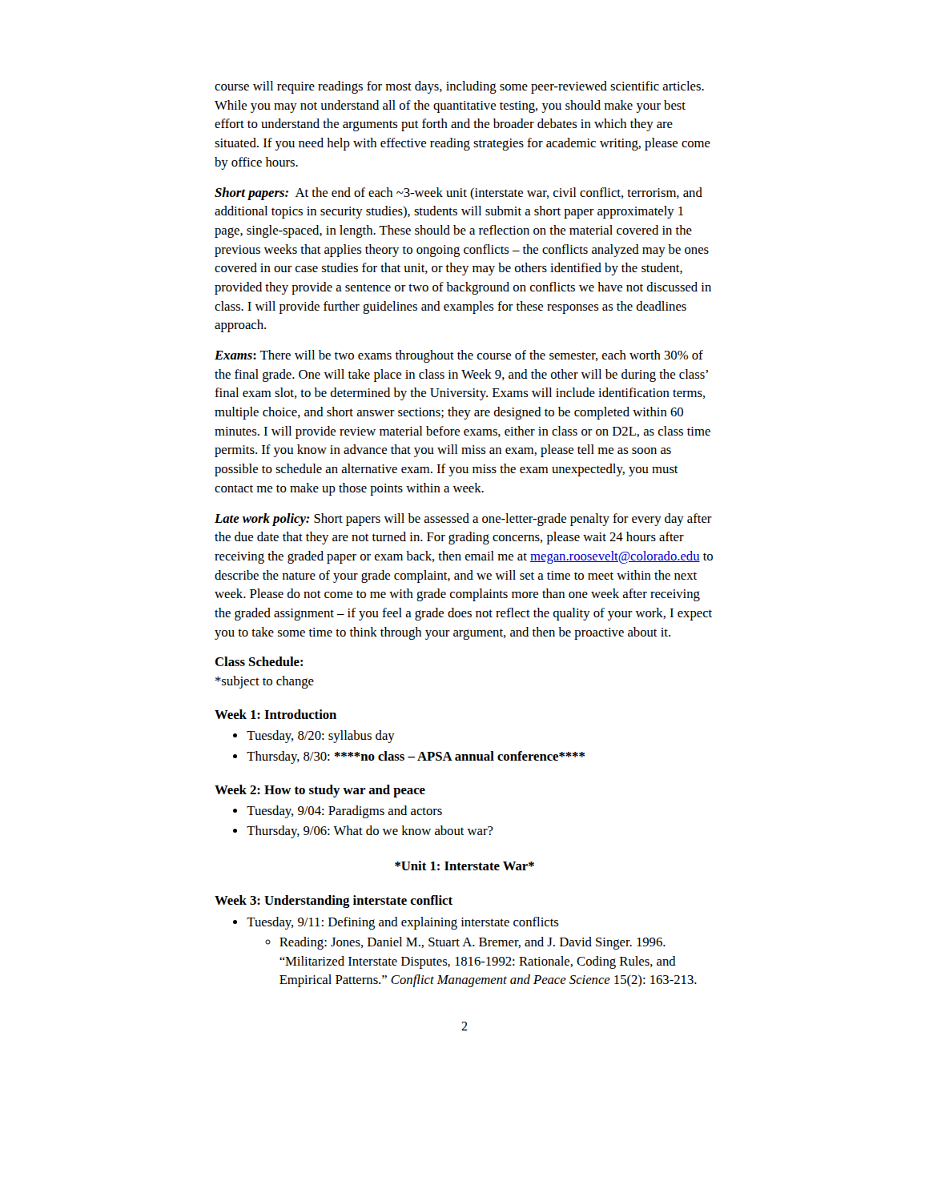course will require readings for most days, including some peer-reviewed scientific articles. While you may not understand all of the quantitative testing, you should make your best effort to understand the arguments put forth and the broader debates in which they are situated. If you need help with effective reading strategies for academic writing, please come by office hours.
Short papers: At the end of each ~3-week unit (interstate war, civil conflict, terrorism, and additional topics in security studies), students will submit a short paper approximately 1 page, single-spaced, in length. These should be a reflection on the material covered in the previous weeks that applies theory to ongoing conflicts – the conflicts analyzed may be ones covered in our case studies for that unit, or they may be others identified by the student, provided they provide a sentence or two of background on conflicts we have not discussed in class. I will provide further guidelines and examples for these responses as the deadlines approach.
Exams: There will be two exams throughout the course of the semester, each worth 30% of the final grade. One will take place in class in Week 9, and the other will be during the class’ final exam slot, to be determined by the University. Exams will include identification terms, multiple choice, and short answer sections; they are designed to be completed within 60 minutes. I will provide review material before exams, either in class or on D2L, as class time permits. If you know in advance that you will miss an exam, please tell me as soon as possible to schedule an alternative exam. If you miss the exam unexpectedly, you must contact me to make up those points within a week.
Late work policy: Short papers will be assessed a one-letter-grade penalty for every day after the due date that they are not turned in. For grading concerns, please wait 24 hours after receiving the graded paper or exam back, then email me at megan.roosevelt@colorado.edu to describe the nature of your grade complaint, and we will set a time to meet within the next week. Please do not come to me with grade complaints more than one week after receiving the graded assignment – if you feel a grade does not reflect the quality of your work, I expect you to take some time to think through your argument, and then be proactive about it.
Class Schedule:
*subject to change
Week 1: Introduction
Tuesday, 8/20: syllabus day
Thursday, 8/30: ****no class – APSA annual conference****
Week 2: How to study war and peace
Tuesday, 9/04: Paradigms and actors
Thursday, 9/06: What do we know about war?
*Unit 1: Interstate War*
Week 3: Understanding interstate conflict
Tuesday, 9/11: Defining and explaining interstate conflicts
Reading: Jones, Daniel M., Stuart A. Bremer, and J. David Singer. 1996. “Militarized Interstate Disputes, 1816-1992: Rationale, Coding Rules, and Empirical Patterns.” Conflict Management and Peace Science 15(2): 163-213.
2